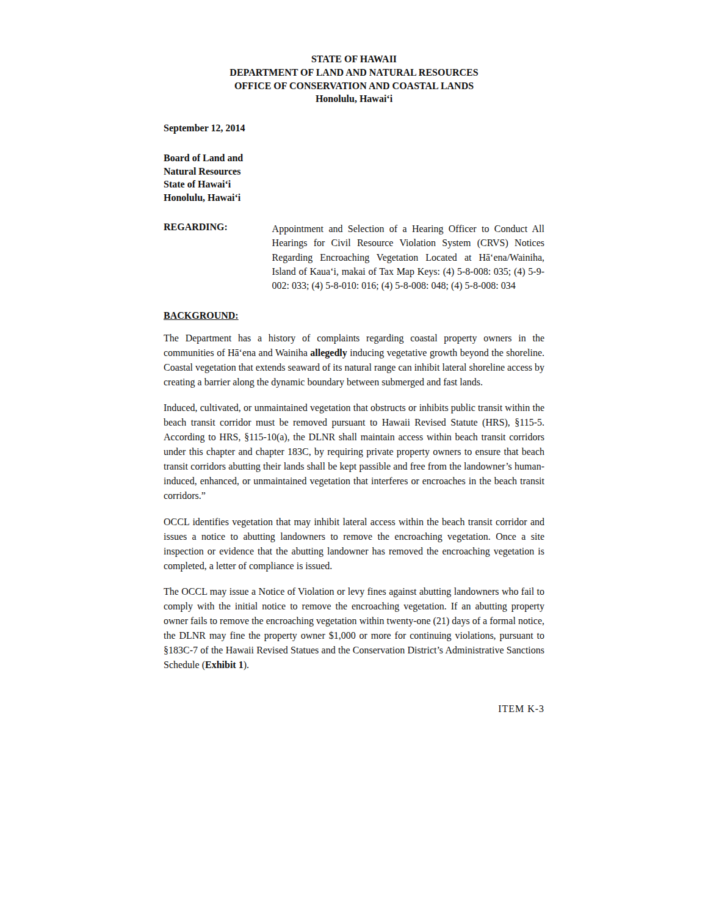STATE OF HAWAII DEPARTMENT OF LAND AND NATURAL RESOURCES OFFICE OF CONSERVATION AND COASTAL LANDS Honolulu, Hawaiʻi
September 12, 2014
Board of Land and
Natural Resources
State of Hawaiʻi
Honolulu, Hawaiʻi
REGARDING:
Appointment and Selection of a Hearing Officer to Conduct All Hearings for Civil Resource Violation System (CRVS) Notices Regarding Encroaching Vegetation Located at Hāʻena/Wainiha, Island of Kauaʻi, makai of Tax Map Keys: (4) 5-8-008: 035; (4) 5-9-002: 033; (4) 5-8-010: 016; (4) 5-8-008: 048; (4) 5-8-008: 034
BACKGROUND:
The Department has a history of complaints regarding coastal property owners in the communities of Hāʻena and Wainiha allegedly inducing vegetative growth beyond the shoreline. Coastal vegetation that extends seaward of its natural range can inhibit lateral shoreline access by creating a barrier along the dynamic boundary between submerged and fast lands.
Induced, cultivated, or unmaintained vegetation that obstructs or inhibits public transit within the beach transit corridor must be removed pursuant to Hawaii Revised Statute (HRS), §115-5. According to HRS, §115-10(a), the DLNR shall maintain access within beach transit corridors under this chapter and chapter 183C, by requiring private property owners to ensure that beach transit corridors abutting their lands shall be kept passible and free from the landowner’s human-induced, enhanced, or unmaintained vegetation that interferes or encroaches in the beach transit corridors.”
OCCL identifies vegetation that may inhibit lateral access within the beach transit corridor and issues a notice to abutting landowners to remove the encroaching vegetation. Once a site inspection or evidence that the abutting landowner has removed the encroaching vegetation is completed, a letter of compliance is issued.
The OCCL may issue a Notice of Violation or levy fines against abutting landowners who fail to comply with the initial notice to remove the encroaching vegetation. If an abutting property owner fails to remove the encroaching vegetation within twenty-one (21) days of a formal notice, the DLNR may fine the property owner $1,000 or more for continuing violations, pursuant to §183C-7 of the Hawaii Revised Statues and the Conservation District’s Administrative Sanctions Schedule (Exhibit 1).
ITEM K-3